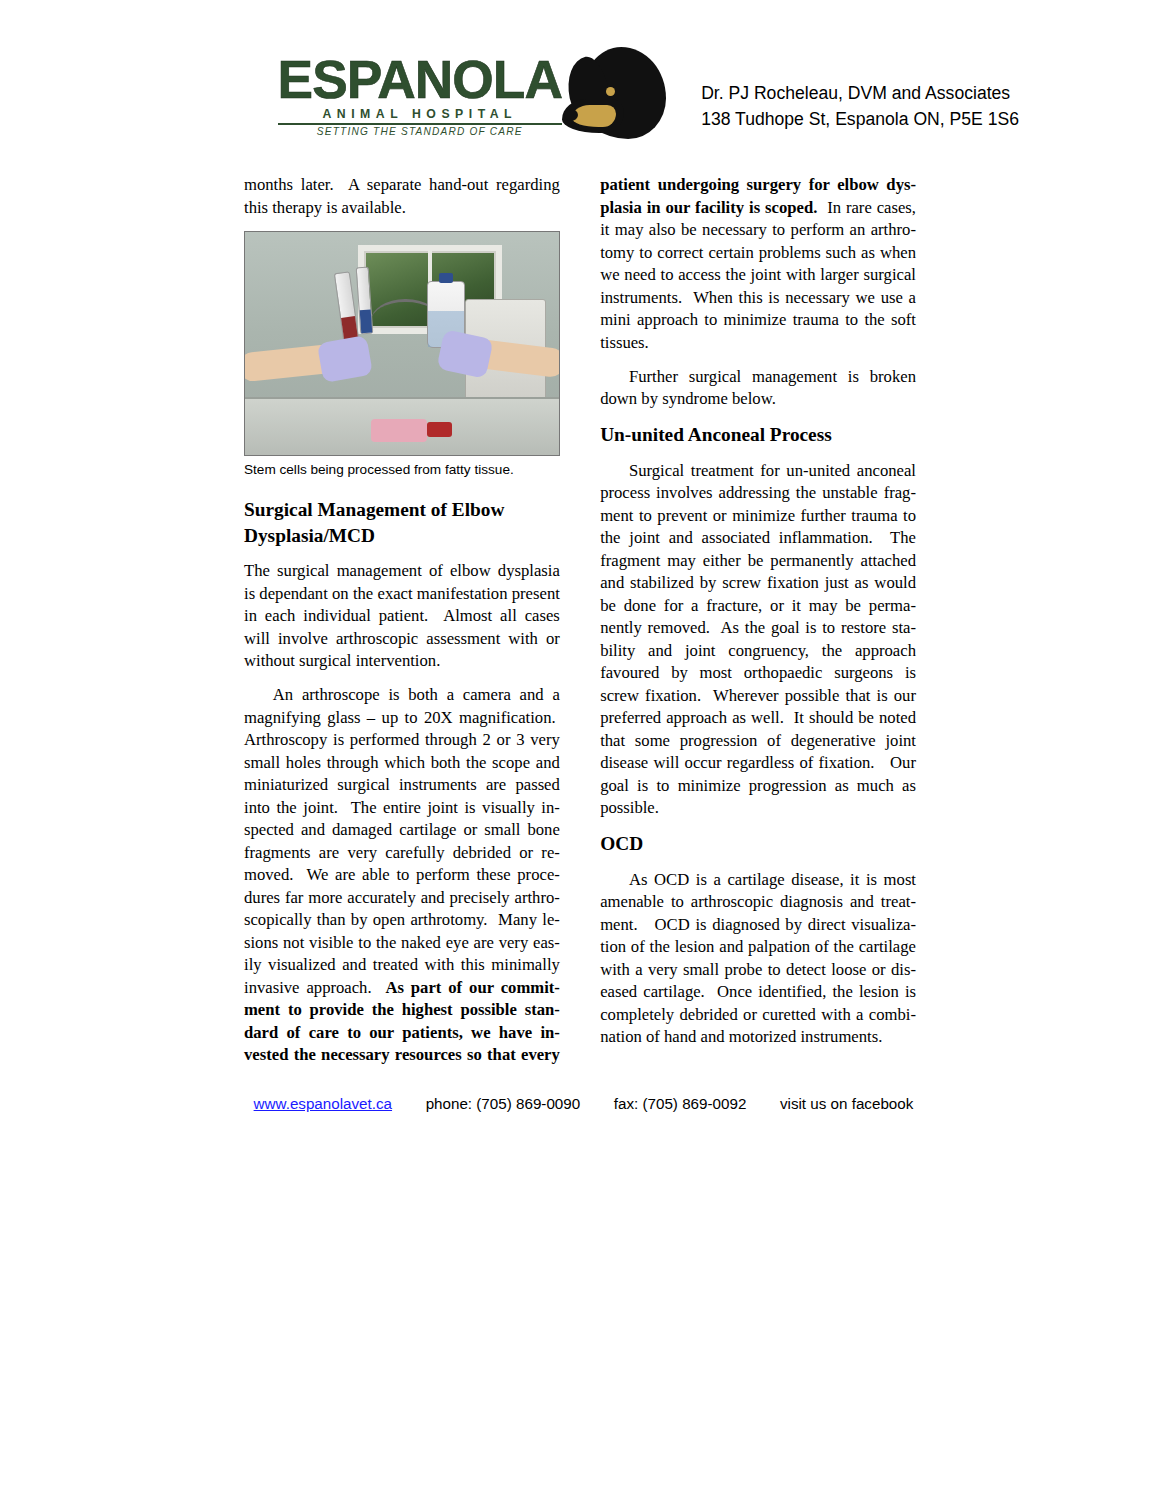ESPANOLA
ANIMAL HOSPITAL
SETTING THE STANDARD OF CARE
Dr. PJ Rocheleau, DVM and Associates
138 Tudhope St, Espanola ON, P5E 1S6
months later. A separate hand-out regarding this therapy is available.
Stem cells being processed from fatty tissue.
Surgical Management of Elbow Dysplasia/MCD
The surgical management of elbow dysplasia is dependant on the exact manifestation present in each individual patient. Almost all cases will involve arthroscopic assessment with or without surgical intervention.
An arthroscope is both a camera and a magnifying glass – up to 20X magnification. Arthroscopy is performed through 2 or 3 very small holes through which both the scope and miniaturized surgical instruments are passed into the joint. The entire joint is visually inspected and damaged cartilage or small bone fragments are very carefully debrided or removed. We are able to perform these procedures far more accurately and precisely arthroscopically than by open arthrotomy. Many lesions not visible to the naked eye are very easily visualized and treated with this minimally invasive approach. As part of our commitment to provide the highest possible standard of care to our patients, we have invested the necessary resources so that every patient undergoing surgery for elbow dysplasia in our facility is scoped. In rare cases, it may also be necessary to perform an arthrotomy to correct certain problems such as when we need to access the joint with larger surgical instruments. When this is necessary we use a mini approach to minimize trauma to the soft tissues.
Further surgical management is broken down by syndrome below.
Un-united Anconeal Process
Surgical treatment for un-united anconeal process involves addressing the unstable fragment to prevent or minimize further trauma to the joint and associated inflammation. The fragment may either be permanently attached and stabilized by screw fixation just as would be done for a fracture, or it may be permanently removed. As the goal is to restore stability and joint congruency, the approach favoured by most orthopaedic surgeons is screw fixation. Wherever possible that is our preferred approach as well. It should be noted that some progression of degenerative joint disease will occur regardless of fixation. Our goal is to minimize progression as much as possible.
OCD
As OCD is a cartilage disease, it is most amenable to arthroscopic diagnosis and treatment. OCD is diagnosed by direct visualization of the lesion and palpation of the cartilage with a very small probe to detect loose or diseased cartilage. Once identified, the lesion is completely debrided or curetted with a combination of hand and motorized instruments.
www.espanolavet.ca phone: (705) 869-0090 fax: (705) 869-0092 visit us on facebook